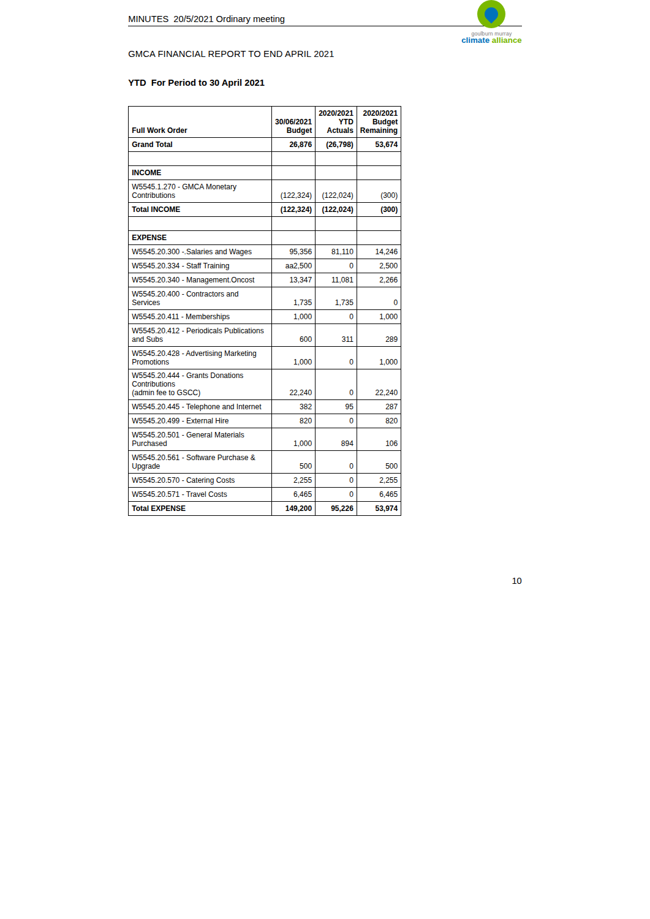goulburn murray climate alliance
MINUTES 20/5/2021 Ordinary meeting
GMCA FINANCIAL REPORT TO END APRIL 2021
YTD For Period to 30 April 2021
| Full Work Order | 30/06/2021 Budget | 2020/2021 YTD Actuals | 2020/2021 Budget Remaining |
| --- | --- | --- | --- |
| Grand Total | 26,876 | (26,798) | 53,674 |
| INCOME | | | |
| W5545.1.270 - GMCA Monetary Contributions | (122,324) | (122,024) | (300) |
| Total INCOME | (122,324) | (122,024) | (300) |
| EXPENSE | | | |
| W5545.20.300 -.Salaries and Wages | 95,356 | 81,110 | 14,246 |
| W5545.20.334 - Staff Training | aa2,500 | 0 | 2,500 |
| W5545.20.340 - Management.Oncost | 13,347 | 11,081 | 2,266 |
| W5545.20.400 - Contractors and Services | 1,735 | 1,735 | 0 |
| W5545.20.411 - Memberships | 1,000 | 0 | 1,000 |
| W5545.20.412 - Periodicals Publications and Subs | 600 | 311 | 289 |
| W5545.20.428 - Advertising Marketing Promotions | 1,000 | 0 | 1,000 |
| W5545.20.444 - Grants Donations Contributions (admin fee to GSCC) | 22,240 | 0 | 22,240 |
| W5545.20.445 - Telephone and Internet | 382 | 95 | 287 |
| W5545.20.499 - External Hire | 820 | 0 | 820 |
| W5545.20.501 - General Materials Purchased | 1,000 | 894 | 106 |
| W5545.20.561 - Software Purchase & Upgrade | 500 | 0 | 500 |
| W5545.20.570 - Catering Costs | 2,255 | 0 | 2,255 |
| W5545.20.571 - Travel Costs | 6,465 | 0 | 6,465 |
| Total EXPENSE | 149,200 | 95,226 | 53,974 |
10